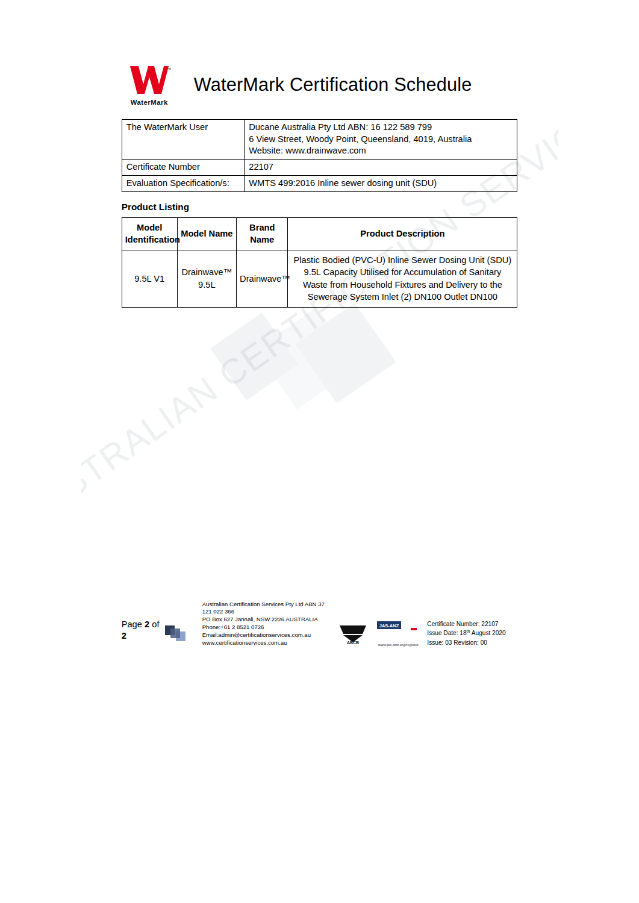AUSTRALIAN CERTIFICATION SERVICES
™
WaterMark
WaterMark Certification Schedule
| The WaterMark User | Ducane Australia Pty Ltd ABN: 16 122 589 799 6 View Street, Woody Point, Queensland, 4019, Australia Website: www.drainwave.com |
| Certificate Number | 22107 |
| Evaluation Specification/s: | WMTS 499:2016 Inline sewer dosing unit (SDU) |
Product Listing
| Model Identification | Model Name | Brand Name | Product Description |
| --- | --- | --- | --- |
| 9.5L V1 | Drainwave™ 9.5L | Drainwave™ | Plastic Bodied (PVC-U) Inline Sewer Dosing Unit (SDU) 9.5L Capacity Utilised for Accumulation of Sanitary Waste from Household Fixtures and Delivery to the Sewerage System Inlet (2) DN100 Outlet DN100 |
Page 2 of 2
Australian Certification Services Pty Ltd ABN 37 121 022 366
PO Box 627 Jannali, NSW 2226 AUSTRALIA
Phone:+61 2 8521 0726
Email:admin@certificationservices.com.au
www.certificationservices.com.au
ABCB
JAS-ANZ
www.jas-anz.org/register
Certificate Number: 22107
Issue Date: 18th August 2020
Issue: 03 Revision: 00